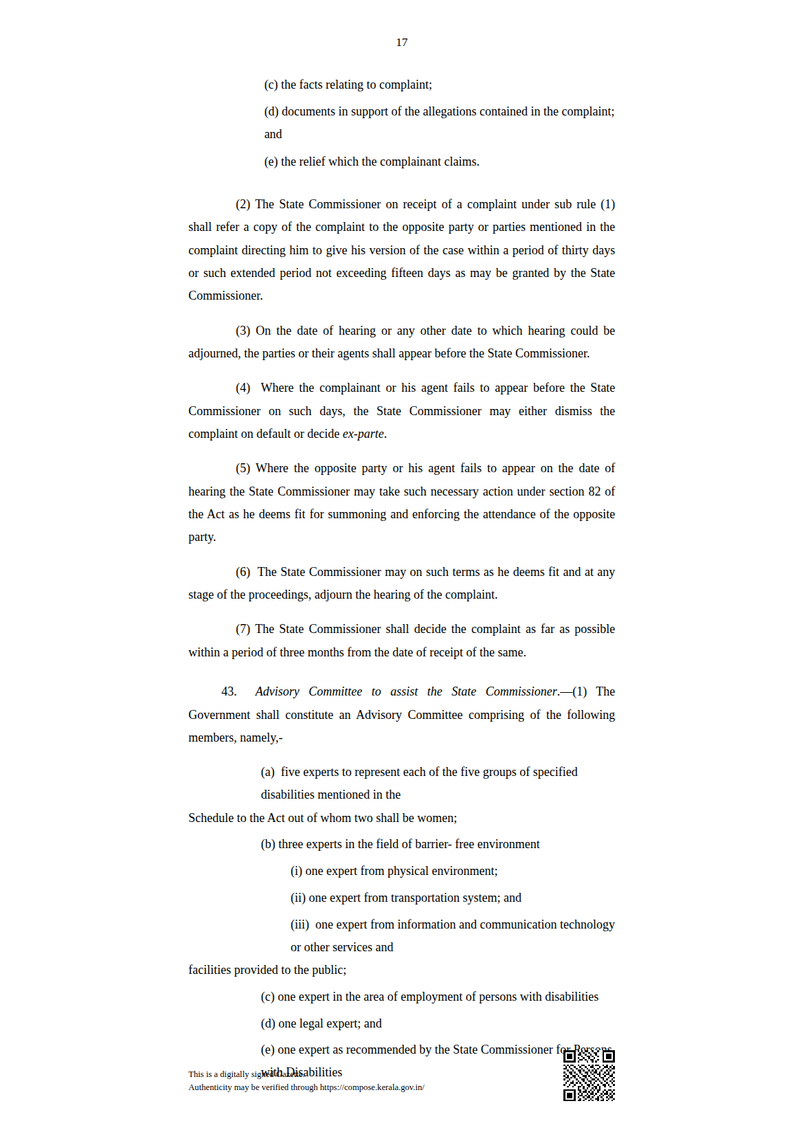17
(c) the facts relating to complaint;
(d) documents in support of the allegations contained in the complaint; and
(e) the relief which the complainant claims.
(2) The State Commissioner on receipt of a complaint under sub rule (1) shall refer a copy of the complaint to the opposite party or parties mentioned in the complaint directing him to give his version of the case within a period of thirty days or such extended period not exceeding fifteen days as may be granted by the State Commissioner.
(3) On the date of hearing or any other date to which hearing could be adjourned, the parties or their agents shall appear before the State Commissioner.
(4) Where the complainant or his agent fails to appear before the State Commissioner on such days, the State Commissioner may either dismiss the complaint on default or decide ex-parte.
(5) Where the opposite party or his agent fails to appear on the date of hearing the State Commissioner may take such necessary action under section 82 of the Act as he deems fit for summoning and enforcing the attendance of the opposite party.
(6) The State Commissioner may on such terms as he deems fit and at any stage of the proceedings, adjourn the hearing of the complaint.
(7) The State Commissioner shall decide the complaint as far as possible within a period of three months from the date of receipt of the same.
43. Advisory Committee to assist the State Commissioner.—(1) The Government shall constitute an Advisory Committee comprising of the following members, namely,-
(a) five experts to represent each of the five groups of specified disabilities mentioned in theSchedule to the Act out of whom two shall be women;
(b) three experts in the field of barrier- free environment
(i) one expert from physical environment;
(ii) one expert from transportation system; and
(iii) one expert from information and communication technology or other services andfacilities provided to the public;
(c) one expert in the area of employment of persons with disabilities
(d) one legal expert; and
(e) one expert as recommended by the State Commissioner for Persons with Disabilities
This is a digitally signed Gazette.
Authenticity may be verified through https://compose.kerala.gov.in/